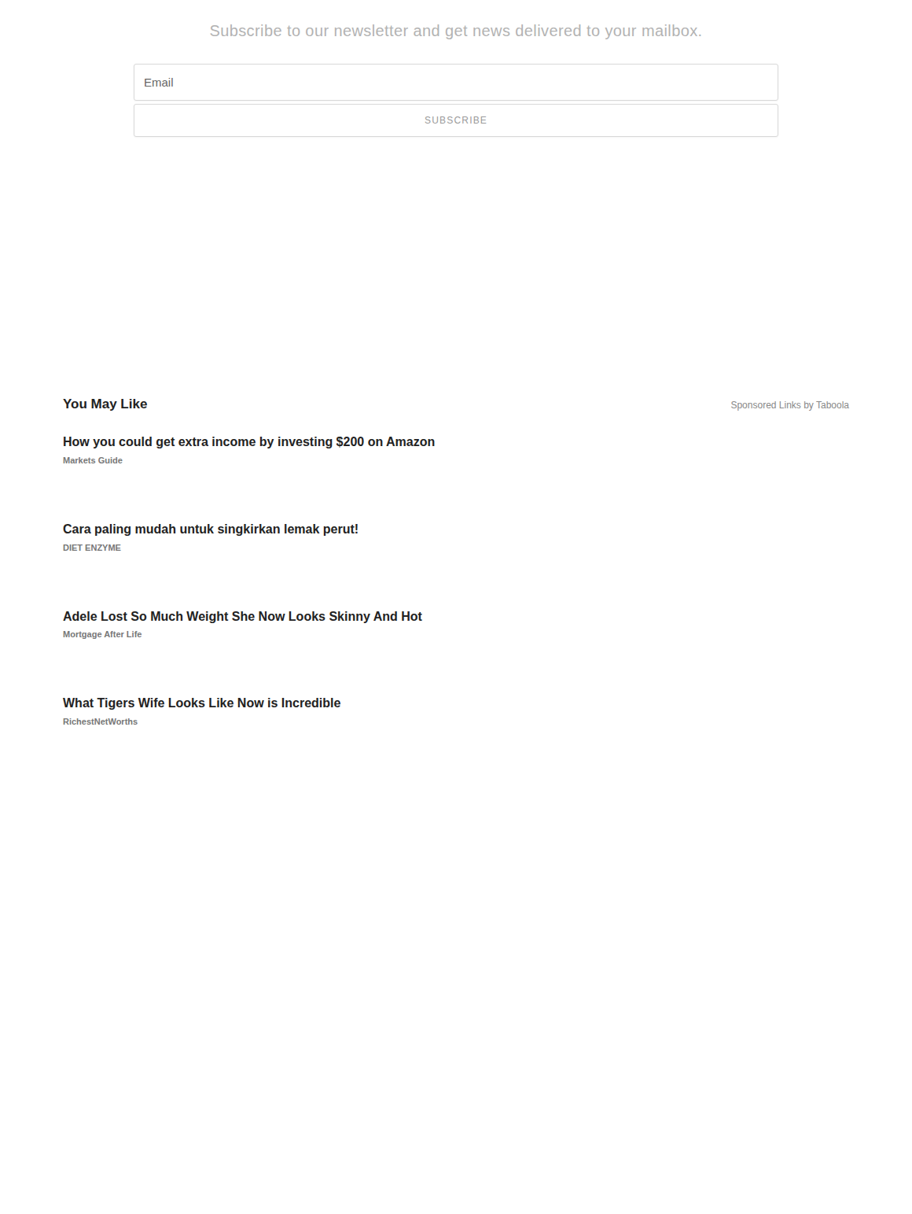Subscribe to our newsletter and get news delivered to your mailbox.
Email SUBSCRIBE
You May Like
Sponsored Links by Taboola
How you could get extra income by investing $200 on Amazon
Markets Guide
Cara paling mudah untuk singkirkan lemak perut!
DIET ENZYME
Adele Lost So Much Weight She Now Looks Skinny And Hot
Mortgage After Life
What Tigers Wife Looks Like Now is Incredible
RichestNetWorths